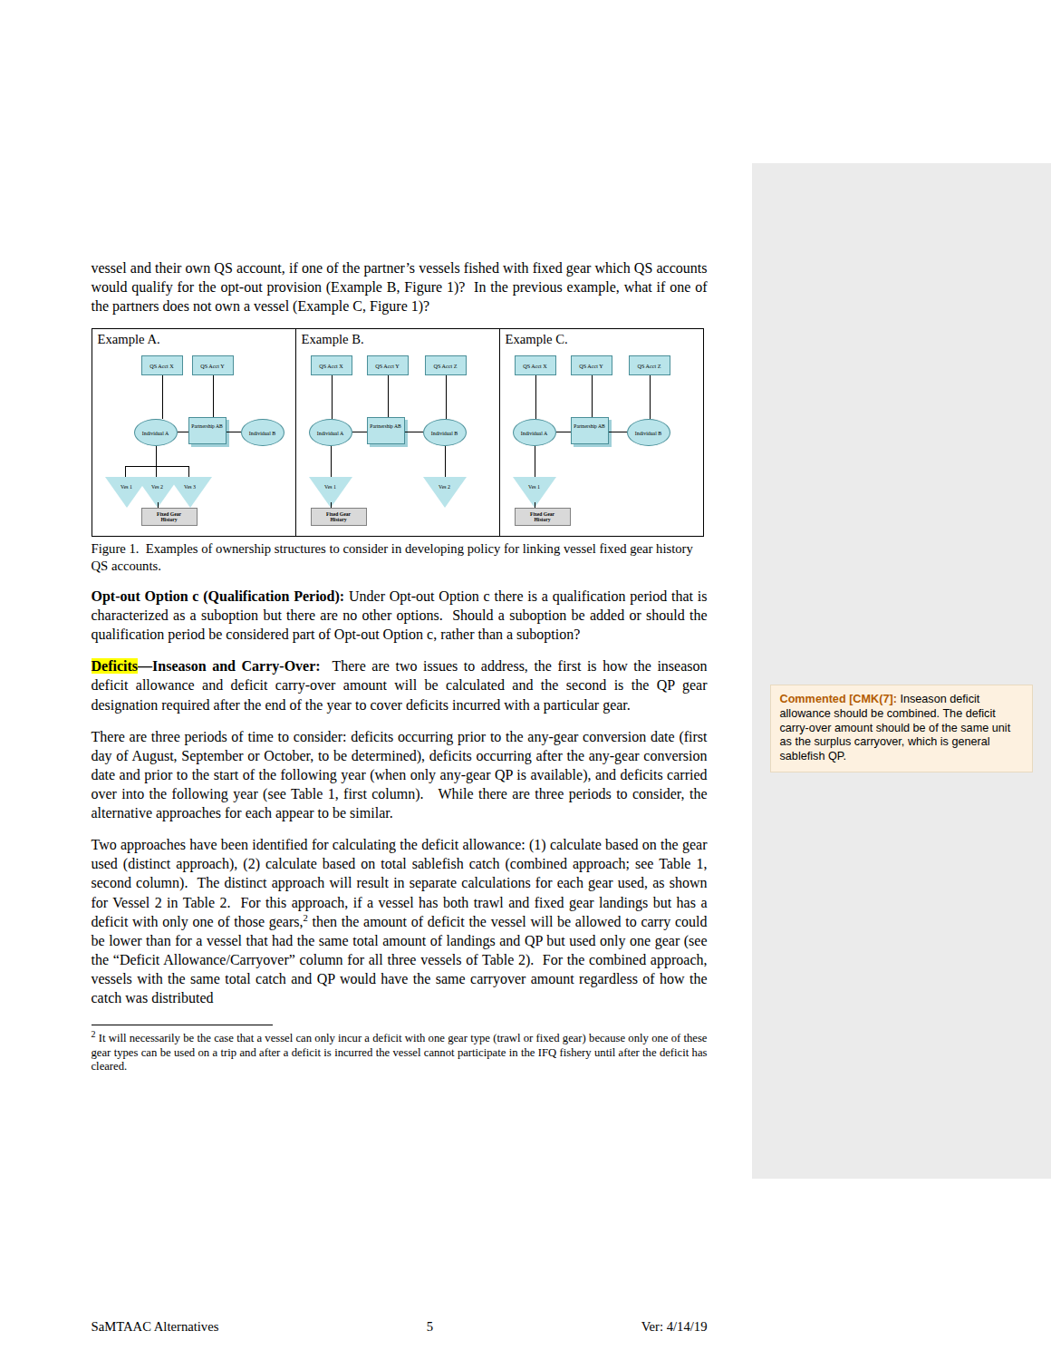Commented [CMK(7]: Inseason deficit allowance should be combined. The deficit carry-over amount should be of the same unit as the surplus carryover, which is general sablefish QP.
vessel and their own QS account, if one of the partner’s vessels fished with fixed gear which QS accounts would qualify for the opt-out provision (Example B, Figure 1)? In the previous example, what if one of the partners does not own a vessel (Example C, Figure 1)?
Example A.
QS Acct X
QS Acct Y
Individual A
Partnership AB
Individual B
Ves 1
Ves 2
Ves 3
Fixed Gear
History
Example B.
QS Acct X
QS Acct Y
QS Acct Z
Individual A
Partnership AB
Individual B
Ves 1
Ves 2
Fixed Gear
History
Example C.
QS Acct X
QS Acct Y
QS Acct Z
Individual A
Partnership AB
Individual B
Ves 1
Fixed Gear
History
Figure 1. Examples of ownership structures to consider in developing policy for linking vessel fixed gear history QS accounts.
Opt-out Option c (Qualification Period): Under Opt-out Option c there is a qualification period that is characterized as a suboption but there are no other options. Should a suboption be added or should the qualification period be considered part of Opt-out Option c, rather than a suboption?
Deficits—Inseason and Carry-Over: There are two issues to address, the first is how the inseason deficit allowance and deficit carry-over amount will be calculated and the second is the QP gear designation required after the end of the year to cover deficits incurred with a particular gear.
There are three periods of time to consider: deficits occurring prior to the any-gear conversion date (first day of August, September or October, to be determined), deficits occurring after the any-gear conversion date and prior to the start of the following year (when only any-gear QP is available), and deficits carried over into the following year (see Table 1, first column). While there are three periods to consider, the alternative approaches for each appear to be similar.
Two approaches have been identified for calculating the deficit allowance: (1) calculate based on the gear used (distinct approach), (2) calculate based on total sablefish catch (combined approach; see Table 1, second column). The distinct approach will result in separate calculations for each gear used, as shown for Vessel 2 in Table 2. For this approach, if a vessel has both trawl and fixed gear landings but has a deficit with only one of those gears,2 then the amount of deficit the vessel will be allowed to carry could be lower than for a vessel that had the same total amount of landings and QP but used only one gear (see the “Deficit Allowance/Carryover” column for all three vessels of Table 2). For the combined approach, vessels with the same total catch and QP would have the same carryover amount regardless of how the catch was distributed
2 It will necessarily be the case that a vessel can only incur a deficit with one gear type (trawl or fixed gear) because only one of these gear types can be used on a trip and after a deficit is incurred the vessel cannot participate in the IFQ fishery until after the deficit has cleared.
SaMTAAC Alternatives
5
Ver: 4/14/19